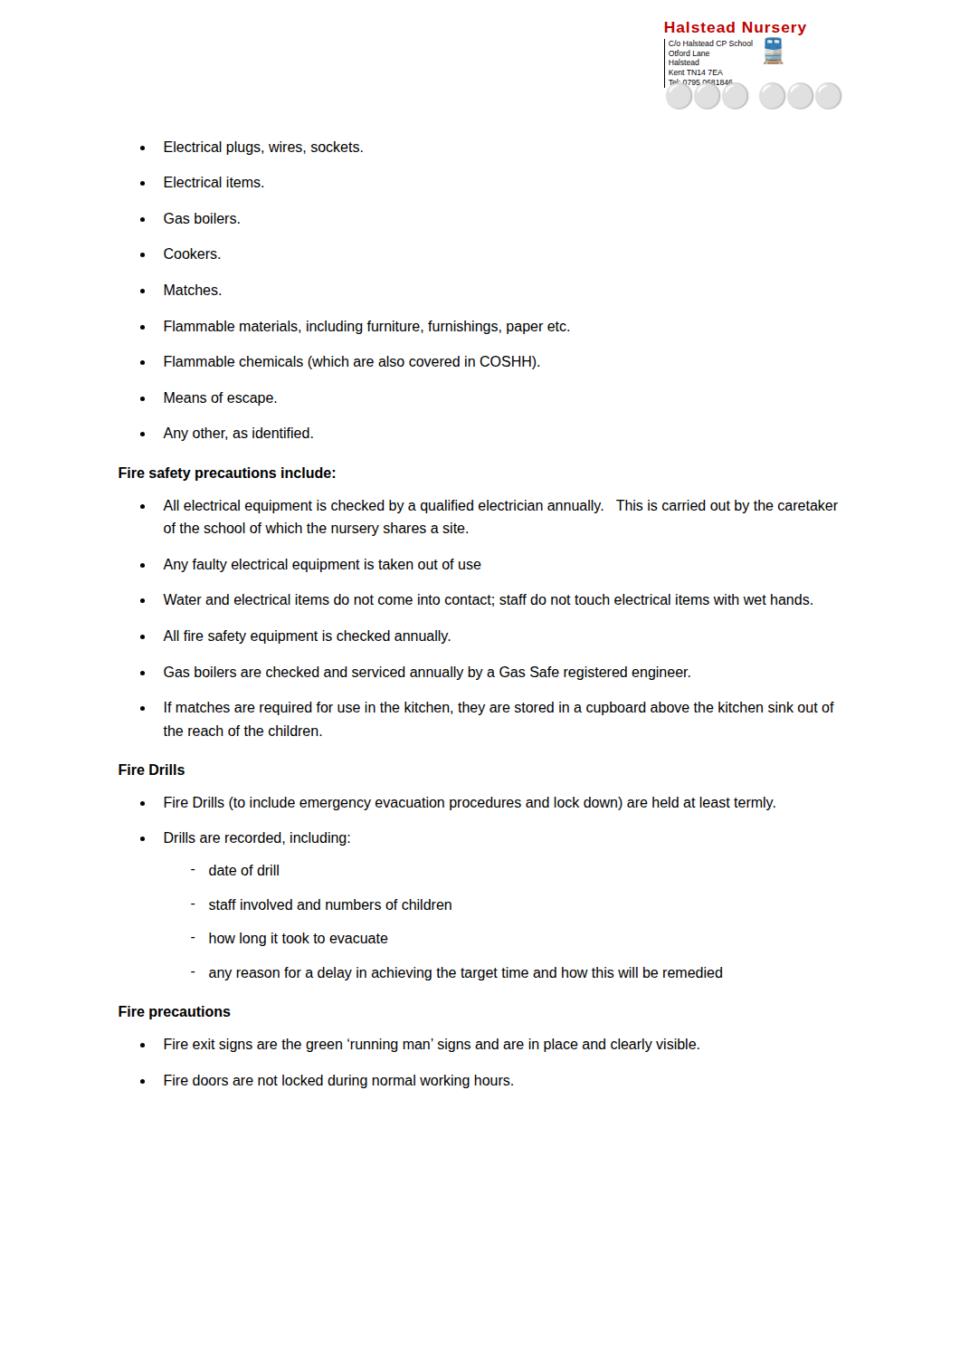Halstead Nursery
C/o Halstead CP School
Otford Lane
Halstead
Kent TN14 7EA
Tel: 0795 0681846
🚆
⚪⚪⚪ ⚪⚪⚪
Electrical plugs, wires, sockets.
Electrical items.
Gas boilers.
Cookers.
Matches.
Flammable materials, including furniture, furnishings, paper etc.
Flammable chemicals (which are also covered in COSHH).
Means of escape.
Any other, as identified.
Fire safety precautions include:
All electrical equipment is checked by a qualified electrician annually. This is carried out by the caretaker of the school of which the nursery shares a site.
Any faulty electrical equipment is taken out of use
Water and electrical items do not come into contact; staff do not touch electrical items with wet hands.
All fire safety equipment is checked annually.
Gas boilers are checked and serviced annually by a Gas Safe registered engineer.
If matches are required for use in the kitchen, they are stored in a cupboard above the kitchen sink out of the reach of the children.
Fire Drills
Fire Drills (to include emergency evacuation procedures and lock down) are held at least termly.
Drills are recorded, including:
date of drill
staff involved and numbers of children
how long it took to evacuate
any reason for a delay in achieving the target time and how this will be remedied
Fire precautions
Fire exit signs are the green ‘running man’ signs and are in place and clearly visible.
Fire doors are not locked during normal working hours.